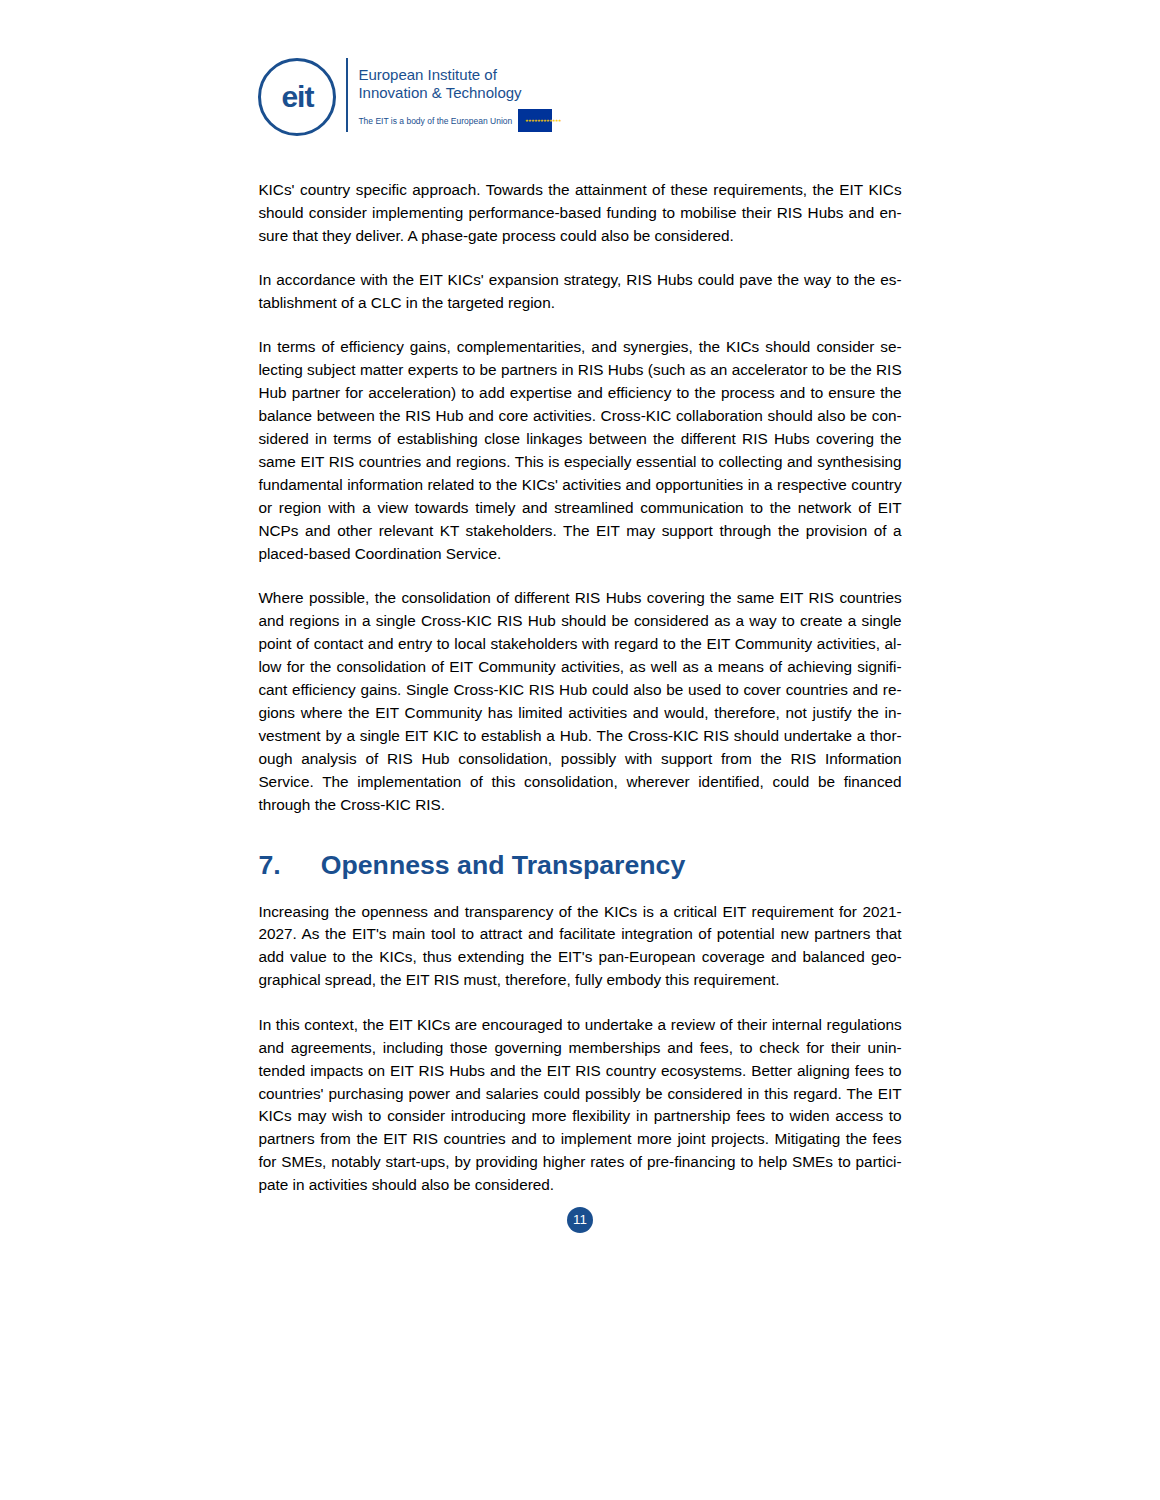eit
European Institute of
Innovation & Technology
The EIT is a body of the European Union
KICs' country specific approach. Towards the attainment of these requirements, the EIT KICs should consider implementing performance-based funding to mobilise their RIS Hubs and ensure that they deliver. A phase-gate process could also be considered.
In accordance with the EIT KICs' expansion strategy, RIS Hubs could pave the way to the establishment of a CLC in the targeted region.
In terms of efficiency gains, complementarities, and synergies, the KICs should consider selecting subject matter experts to be partners in RIS Hubs (such as an accelerator to be the RIS Hub partner for acceleration) to add expertise and efficiency to the process and to ensure the balance between the RIS Hub and core activities. Cross-KIC collaboration should also be considered in terms of establishing close linkages between the different RIS Hubs covering the same EIT RIS countries and regions. This is especially essential to collecting and synthesising fundamental information related to the KICs' activities and opportunities in a respective country or region with a view towards timely and streamlined communication to the network of EIT NCPs and other relevant KT stakeholders. The EIT may support through the provision of a placed-based Coordination Service.
Where possible, the consolidation of different RIS Hubs covering the same EIT RIS countries and regions in a single Cross-KIC RIS Hub should be considered as a way to create a single point of contact and entry to local stakeholders with regard to the EIT Community activities, allow for the consolidation of EIT Community activities, as well as a means of achieving significant efficiency gains. Single Cross-KIC RIS Hub could also be used to cover countries and regions where the EIT Community has limited activities and would, therefore, not justify the investment by a single EIT KIC to establish a Hub. The Cross-KIC RIS should undertake a thorough analysis of RIS Hub consolidation, possibly with support from the RIS Information Service. The implementation of this consolidation, wherever identified, could be financed through the Cross-KIC RIS.
7. Openness and Transparency
Increasing the openness and transparency of the KICs is a critical EIT requirement for 2021-2027. As the EIT's main tool to attract and facilitate integration of potential new partners that add value to the KICs, thus extending the EIT's pan-European coverage and balanced geographical spread, the EIT RIS must, therefore, fully embody this requirement.
In this context, the EIT KICs are encouraged to undertake a review of their internal regulations and agreements, including those governing memberships and fees, to check for their unintended impacts on EIT RIS Hubs and the EIT RIS country ecosystems. Better aligning fees to countries' purchasing power and salaries could possibly be considered in this regard. The EIT KICs may wish to consider introducing more flexibility in partnership fees to widen access to partners from the EIT RIS countries and to implement more joint projects. Mitigating the fees for SMEs, notably start-ups, by providing higher rates of pre-financing to help SMEs to participate in activities should also be considered.
11